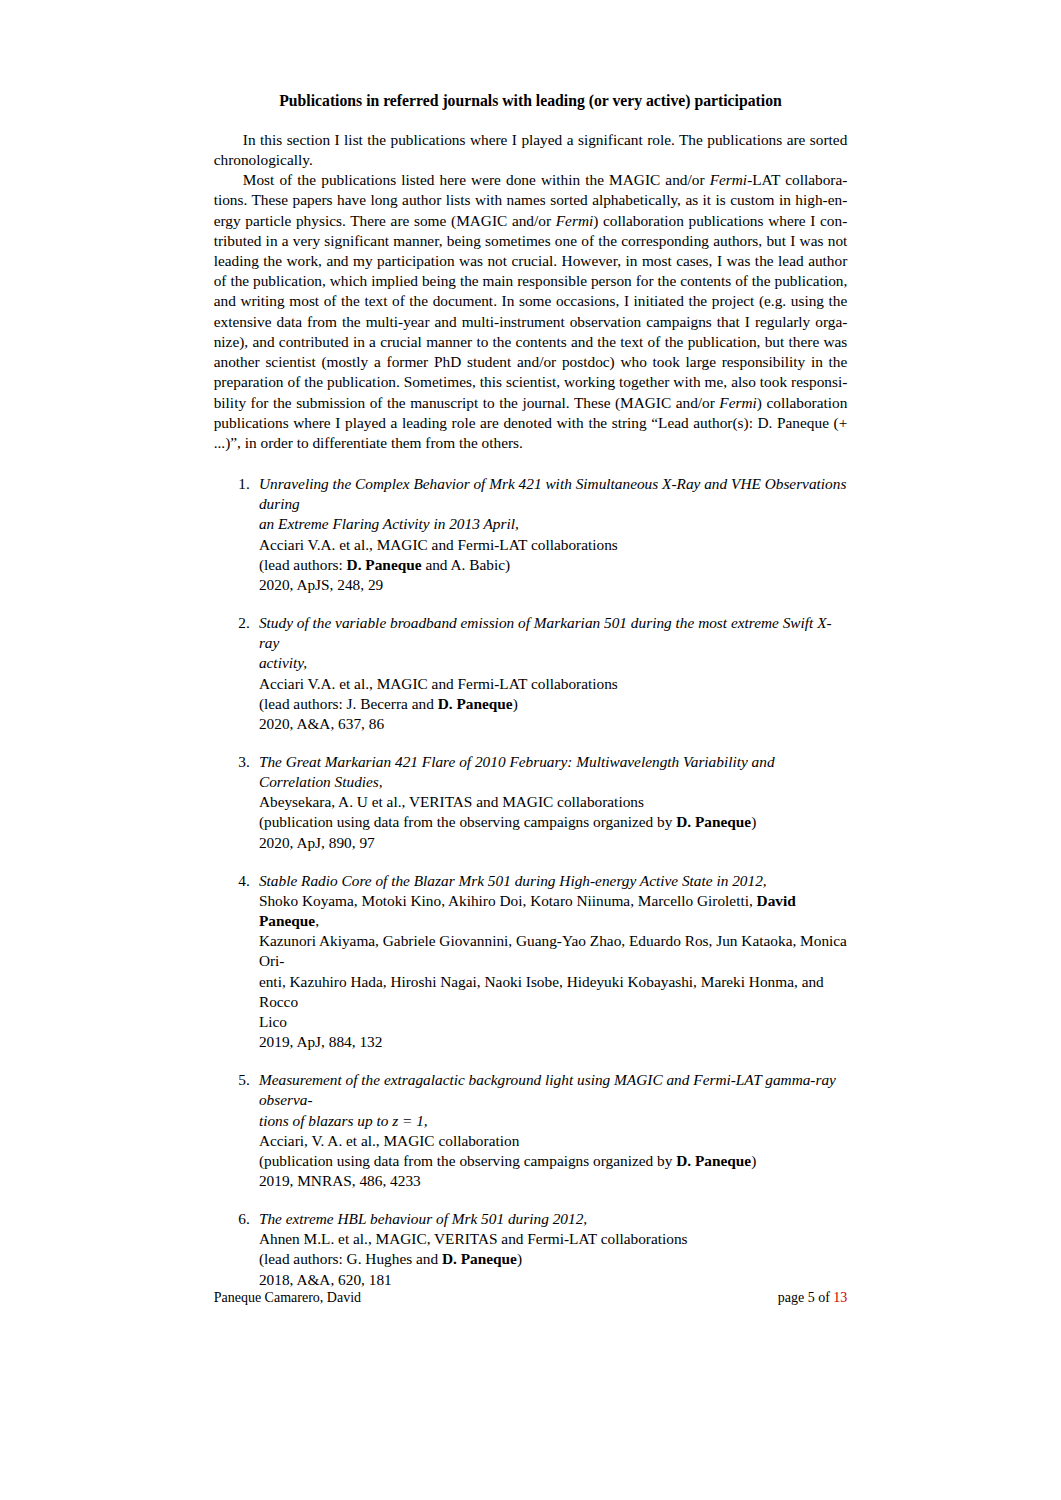Publications in referred journals with leading (or very active) participation
In this section I list the publications where I played a significant role. The publications are sorted chronologically.
Most of the publications listed here were done within the MAGIC and/or Fermi-LAT collaborations. These papers have long author lists with names sorted alphabetically, as it is custom in high-energy particle physics. There are some (MAGIC and/or Fermi) collaboration publications where I contributed in a very significant manner, being sometimes one of the corresponding authors, but I was not leading the work, and my participation was not crucial. However, in most cases, I was the lead author of the publication, which implied being the main responsible person for the contents of the publication, and writing most of the text of the document. In some occasions, I initiated the project (e.g. using the extensive data from the multi-year and multi-instrument observation campaigns that I regularly organize), and contributed in a crucial manner to the contents and the text of the publication, but there was another scientist (mostly a former PhD student and/or postdoc) who took large responsibility in the preparation of the publication. Sometimes, this scientist, working together with me, also took responsibility for the submission of the manuscript to the journal. These (MAGIC and/or Fermi) collaboration publications where I played a leading role are denoted with the string “Lead author(s): D. Paneque (+ ...)”, in order to differentiate them from the others.
Unraveling the Complex Behavior of Mrk 421 with Simultaneous X-Ray and VHE Observations during an Extreme Flaring Activity in 2013 April, Acciari V.A. et al., MAGIC and Fermi-LAT collaborations (lead authors: D. Paneque and A. Babic) 2020, ApJS, 248, 29
Study of the variable broadband emission of Markarian 501 during the most extreme Swift X-ray activity, Acciari V.A. et al., MAGIC and Fermi-LAT collaborations (lead authors: J. Becerra and D. Paneque) 2020, A&A, 637, 86
The Great Markarian 421 Flare of 2010 February: Multiwavelength Variability and Correlation Studies, Abeysekara, A. U et al., VERITAS and MAGIC collaborations (publication using data from the observing campaigns organized by D. Paneque) 2020, ApJ, 890, 97
Stable Radio Core of the Blazar Mrk 501 during High-energy Active State in 2012, Shoko Koyama, Motoki Kino, Akihiro Doi, Kotaro Niinuma, Marcello Giroletti, David Paneque, Kazunori Akiyama, Gabriele Giovannini, Guang-Yao Zhao, Eduardo Ros, Jun Kataoka, Monica Ori- enti, Kazuhiro Hada, Hiroshi Nagai, Naoki Isobe, Hideyuki Kobayashi, Mareki Honma, and Rocco Lico 2019, ApJ, 884, 132
Measurement of the extragalactic background light using MAGIC and Fermi-LAT gamma-ray observa- tions of blazars up to z = 1, Acciari, V. A. et al., MAGIC collaboration (publication using data from the observing campaigns organized by D. Paneque) 2019, MNRAS, 486, 4233
The extreme HBL behaviour of Mrk 501 during 2012, Ahnen M.L. et al., MAGIC, VERITAS and Fermi-LAT collaborations (lead authors: G. Hughes and D. Paneque) 2018, A&A, 620, 181
Paneque Camarero, David
page 5 of 13